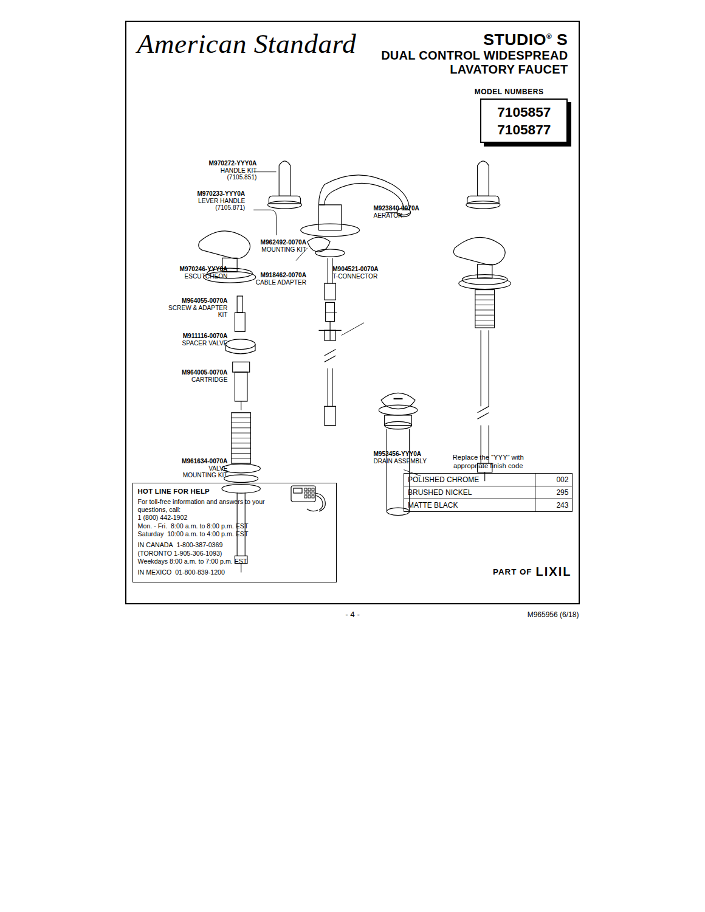American Standard
STUDIO® S
DUAL CONTROL WIDESPREAD
LAVATORY FAUCET
MODEL NUMBERS
7105857
7105877
M970272-YYY0A
HANDLE KIT
(7105.851)
M970233-YYY0A
LEVER HANDLE
(7105.871)
M970246-YYY0A
ESCUTCHEON
M964055-0070A
SCREW & ADAPTER
KIT
M911116-0070A
SPACER VALVE
M964005-0070A
CARTRIDGE
M961634-0070A
VALVE
MOUNTING KIT
M962492-0070A
MOUNTING KIT
M918462-0070A
CABLE ADAPTER
M904521-0070A
T-CONNECTOR
M923840-0070A
AERATOR
M953456-YYY0A
DRAIN ASSEMBLY
Replace the “YYY” with
appropriate finish code
| POLISHED CHROME | 002 |
| BRUSHED NICKEL | 295 |
| MATTE BLACK | 243 |
HOT LINE FOR HELP
For toll-free information and answers to your questions, call:
1 (800) 442-1902
Mon. - Fri. 8:00 a.m. to 8:00 p.m. EST
Saturday 10:00 a.m. to 4:00 p.m. EST
IN CANADA 1-800-387-0369
(TORONTO 1-905-306-1093)
Weekdays 8:00 a.m. to 7:00 p.m. EST
IN MEXICO 01-800-839-1200
PART OF LIXIL
- 4 -
M965956 (6/18)